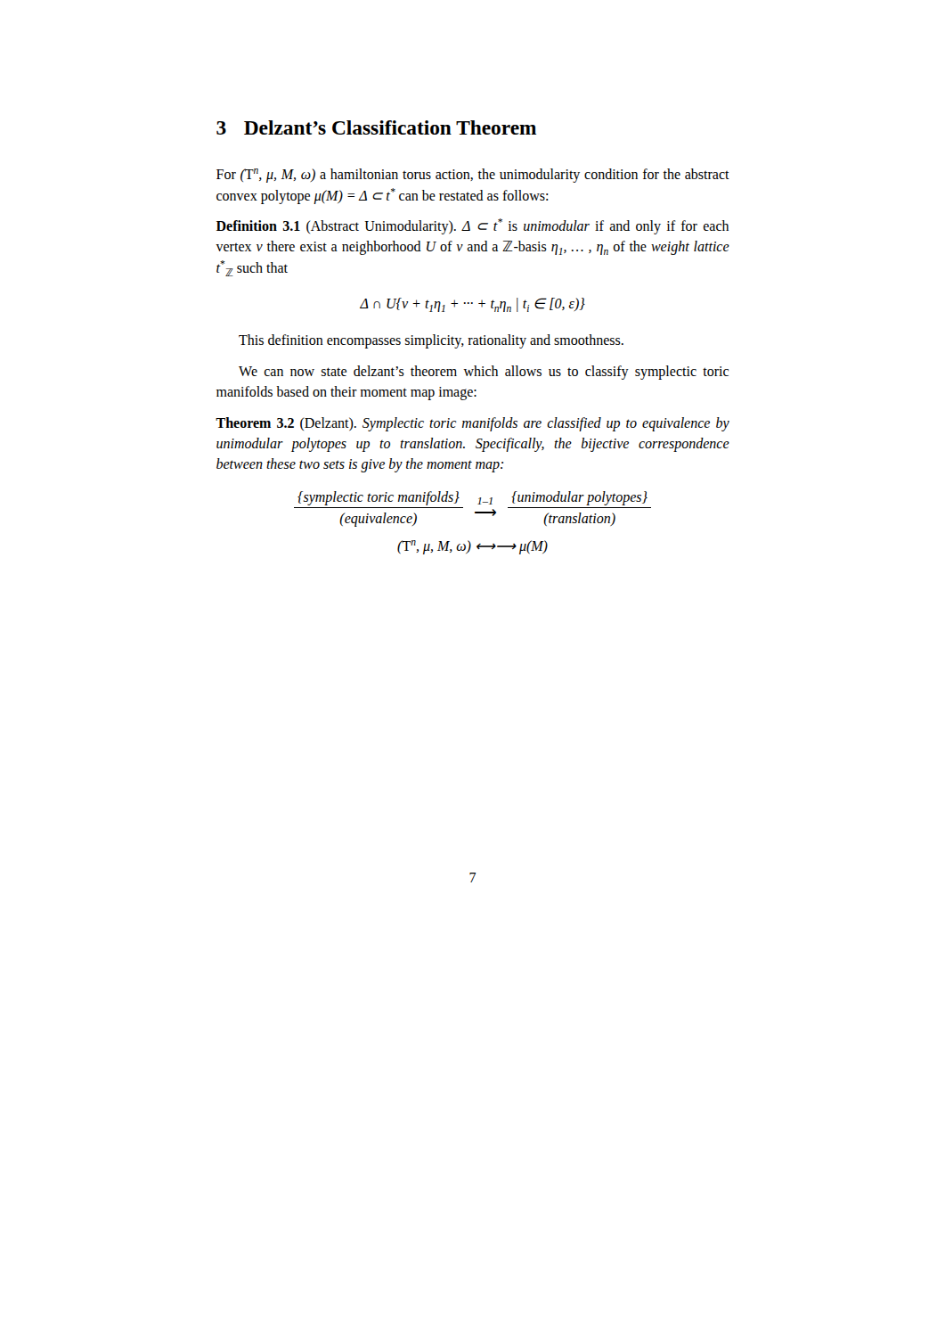3 Delzant’s Classification Theorem
For (Tn, μ, M, ω) a hamiltonian torus action, the unimodularity condition for the abstract convex polytope μ(M) = Δ ⊂ t* can be restated as follows:
Definition 3.1 (Abstract Unimodularity). Δ ⊂ t* is unimodular if and only if for each vertex v there exist a neighborhood U of v and a ℤ-basis η1, … , ηn of the weight lattice t*ℤ such that
Δ ∩ U{v + t1η1 + ··· + tnηn | ti ∈ [0, ε)}
This definition encompasses simplicity, rationality and smoothness.
We can now state delzant’s theorem which allows us to classify symplectic toric manifolds based on their moment map image:
Theorem 3.2 (Delzant). Symplectic toric manifolds are classified up to equivalence by unimodular polytopes up to translation. Specifically, the bijective correspondence between these two sets is give by the moment map:
{symplectic toric manifolds} (equivalence) 1–1 ⟶ {unimodular polytopes} (translation)
(Tn, μ, M, ω) ⟷⟶ μ(M)
7